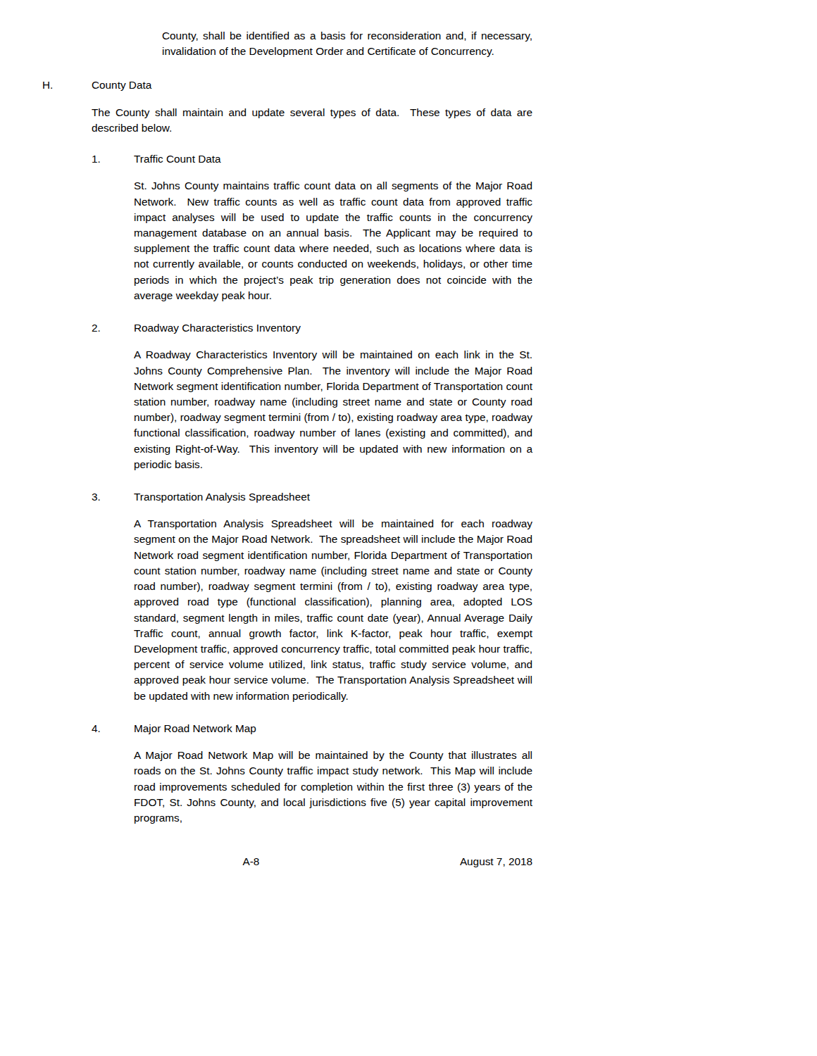County, shall be identified as a basis for reconsideration and, if necessary, invalidation of the Development Order and Certificate of Concurrency.
H.
County Data
The County shall maintain and update several types of data. These types of data are described below.
1.
Traffic Count Data
St. Johns County maintains traffic count data on all segments of the Major Road Network. New traffic counts as well as traffic count data from approved traffic impact analyses will be used to update the traffic counts in the concurrency management database on an annual basis. The Applicant may be required to supplement the traffic count data where needed, such as locations where data is not currently available, or counts conducted on weekends, holidays, or other time periods in which the project’s peak trip generation does not coincide with the average weekday peak hour.
2.
Roadway Characteristics Inventory
A Roadway Characteristics Inventory will be maintained on each link in the St. Johns County Comprehensive Plan. The inventory will include the Major Road Network segment identification number, Florida Department of Transportation count station number, roadway name (including street name and state or County road number), roadway segment termini (from / to), existing roadway area type, roadway functional classification, roadway number of lanes (existing and committed), and existing Right-of-Way. This inventory will be updated with new information on a periodic basis.
3.
Transportation Analysis Spreadsheet
A Transportation Analysis Spreadsheet will be maintained for each roadway segment on the Major Road Network. The spreadsheet will include the Major Road Network road segment identification number, Florida Department of Transportation count station number, roadway name (including street name and state or County road number), roadway segment termini (from / to), existing roadway area type, approved road type (functional classification), planning area, adopted LOS standard, segment length in miles, traffic count date (year), Annual Average Daily Traffic count, annual growth factor, link K-factor, peak hour traffic, exempt Development traffic, approved concurrency traffic, total committed peak hour traffic, percent of service volume utilized, link status, traffic study service volume, and approved peak hour service volume. The Transportation Analysis Spreadsheet will be updated with new information periodically.
4.
Major Road Network Map
A Major Road Network Map will be maintained by the County that illustrates all roads on the St. Johns County traffic impact study network. This Map will include road improvements scheduled for completion within the first three (3) years of the FDOT, St. Johns County, and local jurisdictions five (5) year capital improvement programs,
A-8
August 7, 2018